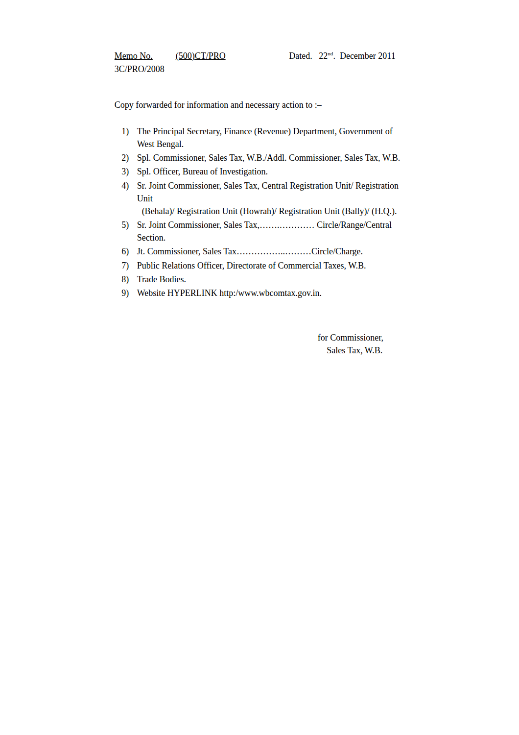Memo No. (500)CT/PRO Dated. 22nd. December 2011
3C/PRO/2008
Copy forwarded for information and necessary action to :–
The Principal Secretary, Finance (Revenue) Department, Government of West Bengal.
Spl. Commissioner, Sales Tax, W.B./Addl. Commissioner, Sales Tax, W.B.
Spl. Officer, Bureau of Investigation.
Sr. Joint Commissioner, Sales Tax, Central Registration Unit/ Registration Unit (Behala)/ Registration Unit (Howrah)/ Registration Unit (Bally)/ (H.Q.).
Sr. Joint Commissioner, Sales Tax,…….………… Circle/Range/Central Section.
Jt. Commissioner, Sales Tax……………..………Circle/Charge.
Public Relations Officer, Directorate of Commercial Taxes, W.B.
Trade Bodies.
Website HYPERLINK http:/www.wbcomtax.gov.in.
for Commissioner, Sales Tax, W.B.